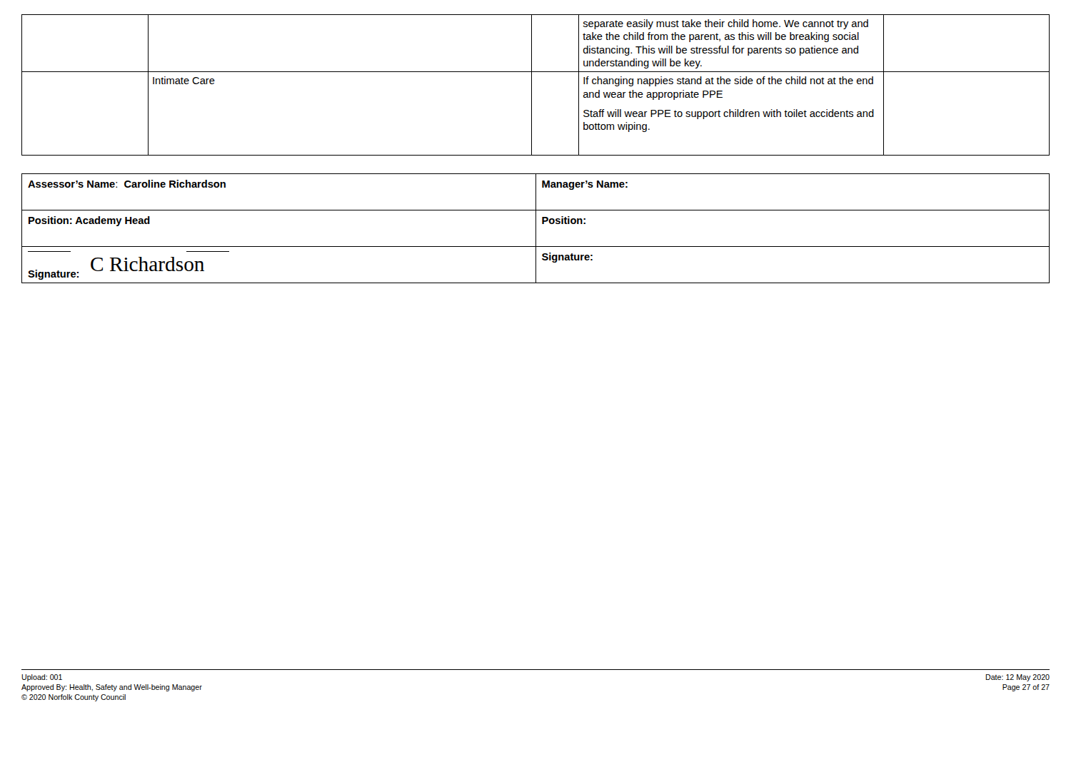| | | | separate easily must take their child home. We cannot try and take the child from the parent, as this will be breaking social distancing. This will be stressful for parents so patience and understanding will be key. | |
| | Intimate Care | | If changing nappies stand at the side of the child not at the end and wear the appropriate PPE Staff will wear PPE to support children with toilet accidents and bottom wiping. | |
| Assessor’s Name : Caroline Richardson | Manager’s Name: |
| Position: Academy Head | Position: |
| C Richardson Signature: | Signature: |
Upload: 001
Approved By: Health, Safety and Well-being Manager
© 2020 Norfolk County Council
Date: 12 May 2020
Page 27 of 27